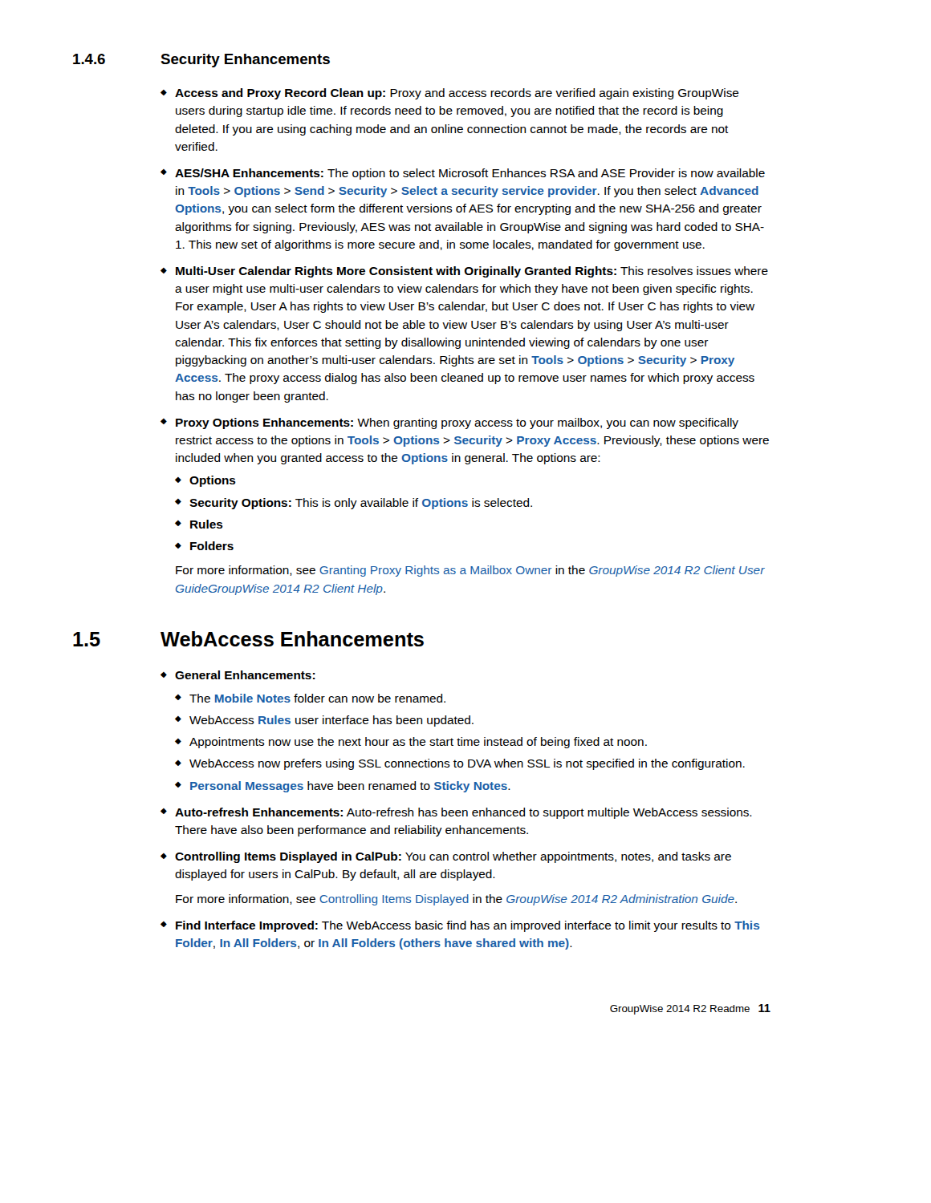1.4.6 Security Enhancements
Access and Proxy Record Clean up: Proxy and access records are verified again existing GroupWise users during startup idle time. If records need to be removed, you are notified that the record is being deleted. If you are using caching mode and an online connection cannot be made, the records are not verified.
AES/SHA Enhancements: The option to select Microsoft Enhances RSA and ASE Provider is now available in Tools > Options > Send > Security > Select a security service provider. If you then select Advanced Options, you can select form the different versions of AES for encrypting and the new SHA-256 and greater algorithms for signing. Previously, AES was not available in GroupWise and signing was hard coded to SHA-1. This new set of algorithms is more secure and, in some locales, mandated for government use.
Multi-User Calendar Rights More Consistent with Originally Granted Rights: This resolves issues where a user might use multi-user calendars to view calendars for which they have not been given specific rights. For example, User A has rights to view User B’s calendar, but User C does not. If User C has rights to view User A’s calendars, User C should not be able to view User B’s calendars by using User A’s multi-user calendar. This fix enforces that setting by disallowing unintended viewing of calendars by one user piggybacking on another’s multi-user calendars. Rights are set in Tools > Options > Security > Proxy Access. The proxy access dialog has also been cleaned up to remove user names for which proxy access has no longer been granted.
Proxy Options Enhancements: When granting proxy access to your mailbox, you can now specifically restrict access to the options in Tools > Options > Security > Proxy Access. Previously, these options were included when you granted access to the Options in general. The options are:
Options
Security Options: This is only available if Options is selected.
Rules
Folders
For more information, see Granting Proxy Rights as a Mailbox Owner in the GroupWise 2014 R2 Client User Guide GroupWise 2014 R2 Client Help.
1.5 WebAccess Enhancements
General Enhancements:
The Mobile Notes folder can now be renamed.
WebAccess Rules user interface has been updated.
Appointments now use the next hour as the start time instead of being fixed at noon.
WebAccess now prefers using SSL connections to DVA when SSL is not specified in the configuration.
Personal Messages have been renamed to Sticky Notes.
Auto-refresh Enhancements: Auto-refresh has been enhanced to support multiple WebAccess sessions. There have also been performance and reliability enhancements.
Controlling Items Displayed in CalPub: You can control whether appointments, notes, and tasks are displayed for users in CalPub. By default, all are displayed.
For more information, see Controlling Items Displayed in the GroupWise 2014 R2 Administration Guide.
Find Interface Improved: The WebAccess basic find has an improved interface to limit your results to This Folder, In All Folders, or In All Folders (others have shared with me).
GroupWise 2014 R2 Readme11